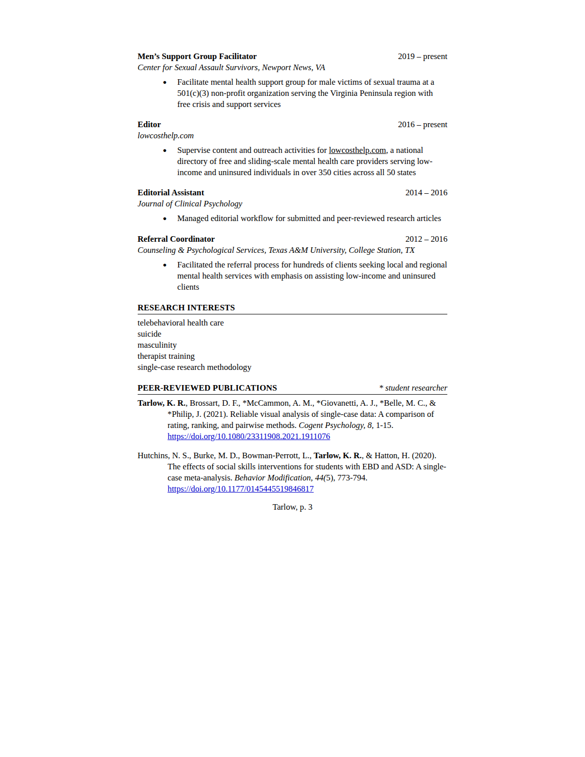Men’s Support Group Facilitator 2019 – present
Center for Sexual Assault Survivors, Newport News, VA
Facilitate mental health support group for male victims of sexual trauma at a 501(c)(3) non-profit organization serving the Virginia Peninsula region with free crisis and support services
Editor 2016 – present
lowcosthelp.com
Supervise content and outreach activities for lowcosthelp.com, a national directory of free and sliding-scale mental health care providers serving low-income and uninsured individuals in over 350 cities across all 50 states
Editorial Assistant 2014 – 2016
Journal of Clinical Psychology
Managed editorial workflow for submitted and peer-reviewed research articles
Referral Coordinator 2012 – 2016
Counseling & Psychological Services, Texas A&M University, College Station, TX
Facilitated the referral process for hundreds of clients seeking local and regional mental health services with emphasis on assisting low-income and uninsured clients
RESEARCH INTERESTS
telebehavioral health care
suicide
masculinity
therapist training
single-case research methodology
PEER-REVIEWED PUBLICATIONS * student researcher
Tarlow, K. R., Brossart, D. F., *McCammon, A. M., *Giovanetti, A. J., *Belle, M. C., & *Philip, J. (2021). Reliable visual analysis of single-case data: A comparison of rating, ranking, and pairwise methods. Cogent Psychology, 8, 1-15. https://doi.org/10.1080/23311908.2021.1911076
Hutchins, N. S., Burke, M. D., Bowman-Perrott, L., Tarlow, K. R., & Hatton, H. (2020). The effects of social skills interventions for students with EBD and ASD: A single-case meta-analysis. Behavior Modification, 44(5), 773-794. https://doi.org/10.1177/0145445519846817
Tarlow, p. 3